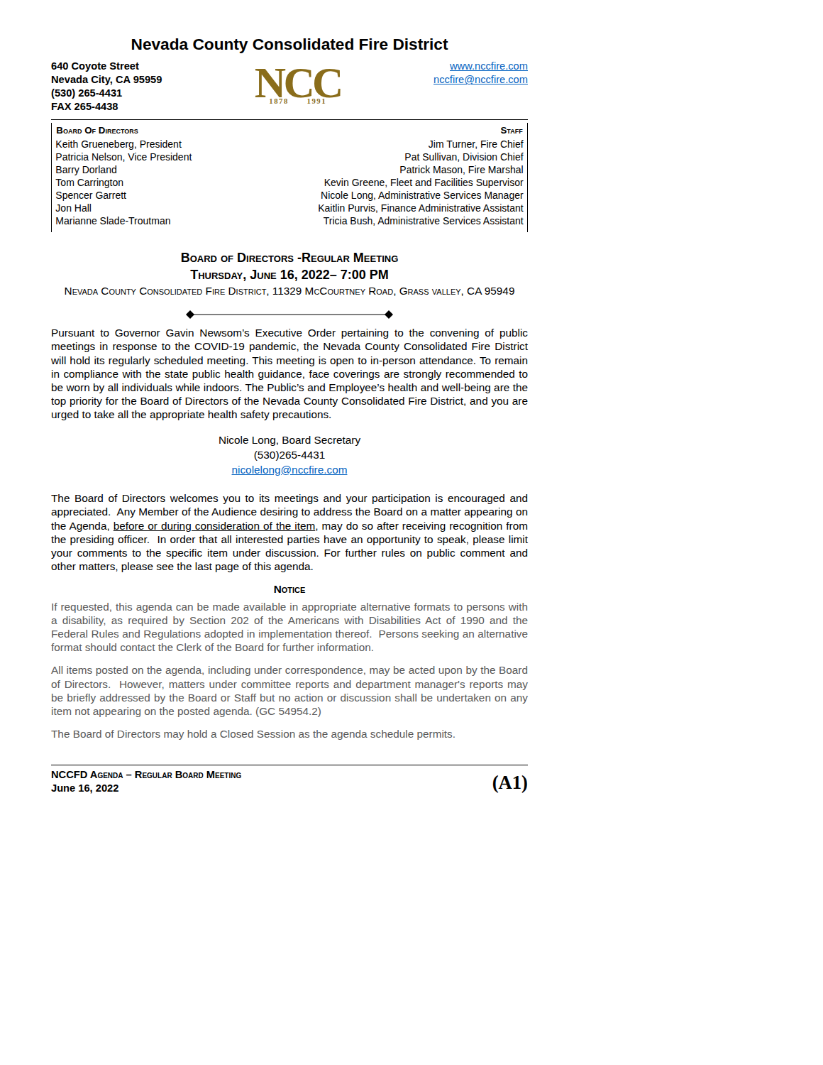Nevada County Consolidated Fire District
640 Coyote Street
Nevada City, CA 95959
(530) 265-4431
FAX 265-4438
NCC 1878 1991
www.nccfire.com
nccfire@nccfire.com
| Board Of Directors | Staff |
| --- | --- |
| Keith Grueneberg, President | Jim Turner, Fire Chief |
| Patricia Nelson, Vice President | Pat Sullivan, Division Chief |
| Barry Dorland | Patrick Mason, Fire Marshal |
| Tom Carrington | Kevin Greene, Fleet and Facilities Supervisor |
| Spencer Garrett | Nicole Long, Administrative Services Manager |
| Jon Hall | Kaitlin Purvis, Finance Administrative Assistant |
| Marianne Slade-Troutman | Tricia Bush, Administrative Services Assistant |
Board of Directors -Regular Meeting
Thursday, June 16, 2022– 7:00 PM
Nevada County Consolidated Fire District, 11329 McCourtney Road, Grass valley, CA 95949
Pursuant to Governor Gavin Newsom’s Executive Order pertaining to the convening of public meetings in response to the COVID-19 pandemic, the Nevada County Consolidated Fire District will hold its regularly scheduled meeting. This meeting is open to in-person attendance. To remain in compliance with the state public health guidance, face coverings are strongly recommended to be worn by all individuals while indoors. The Public’s and Employee’s health and well-being are the top priority for the Board of Directors of the Nevada County Consolidated Fire District, and you are urged to take all the appropriate health safety precautions.
Nicole Long, Board Secretary
(530)265-4431
nicolelong@nccfire.com
The Board of Directors welcomes you to its meetings and your participation is encouraged and appreciated. Any Member of the Audience desiring to address the Board on a matter appearing on the Agenda, before or during consideration of the item, may do so after receiving recognition from the presiding officer. In order that all interested parties have an opportunity to speak, please limit your comments to the specific item under discussion. For further rules on public comment and other matters, please see the last page of this agenda.
Notice
If requested, this agenda can be made available in appropriate alternative formats to persons with a disability, as required by Section 202 of the Americans with Disabilities Act of 1990 and the Federal Rules and Regulations adopted in implementation thereof. Persons seeking an alternative format should contact the Clerk of the Board for further information.
All items posted on the agenda, including under correspondence, may be acted upon by the Board of Directors. However, matters under committee reports and department manager's reports may be briefly addressed by the Board or Staff but no action or discussion shall be undertaken on any item not appearing on the posted agenda. (GC 54954.2)
The Board of Directors may hold a Closed Session as the agenda schedule permits.
NCCFD Agenda – Regular Board Meeting
June 16, 2022
(A1)